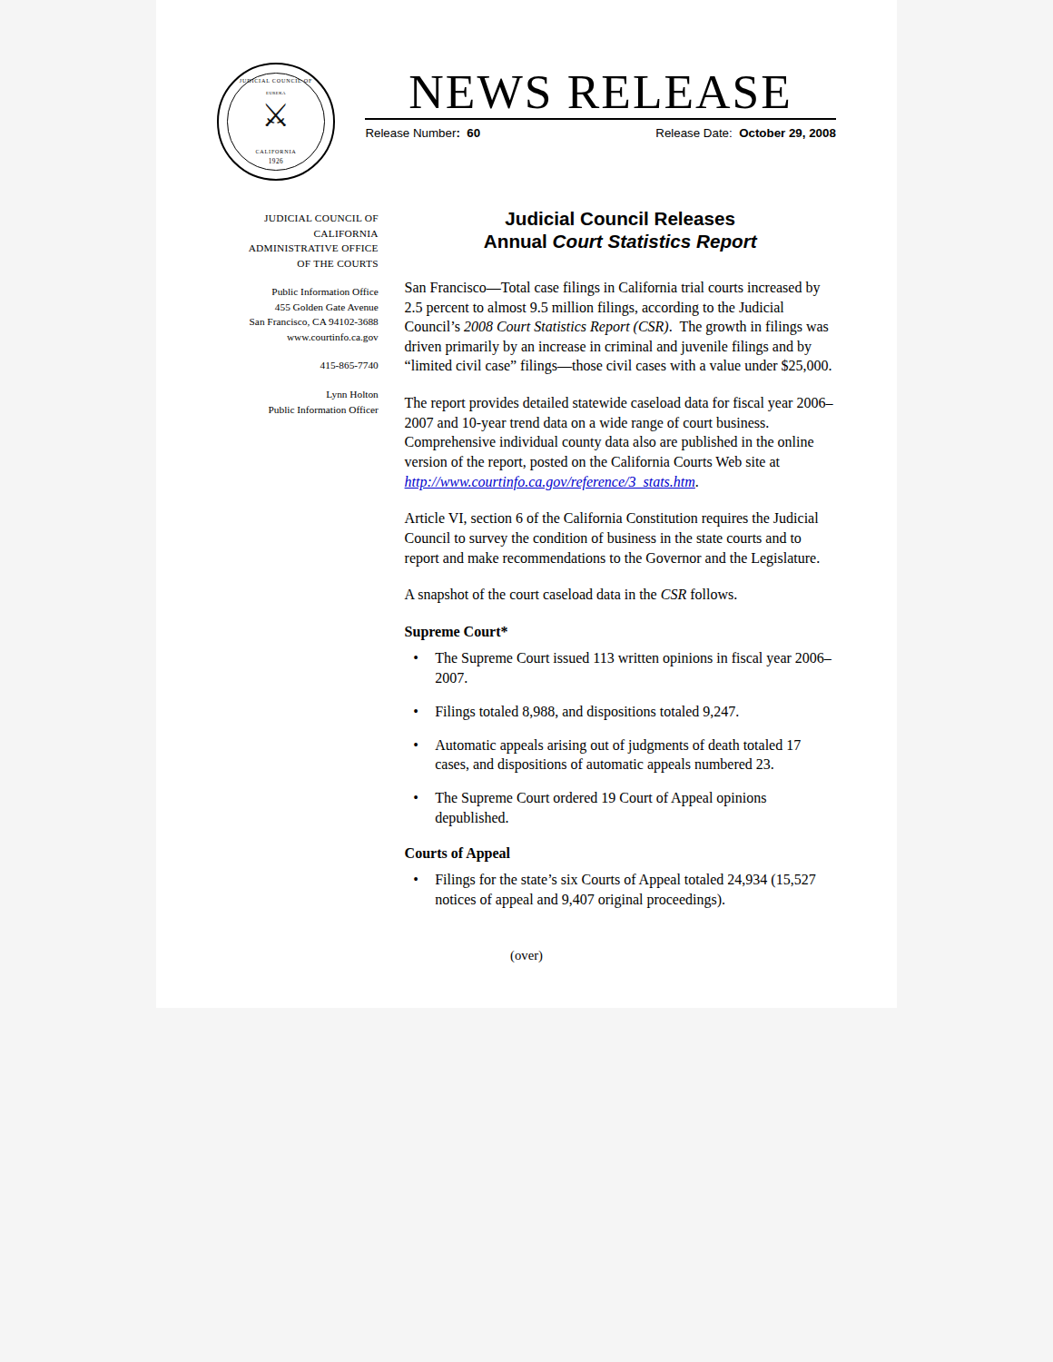Judicial Council of
EUREKA
⚔
California
1926
NEWS RELEASE
Release Number: 60
Release Date: October 29, 2008
Judicial Council of
California
Administrative Office
of the Courts
Public Information Office
455 Golden Gate Avenue
San Francisco, CA 94102-3688
www.courtinfo.ca.gov
415-865-7740
Lynn Holton
Public Information Officer
Judicial Council Releases
Annual Court Statistics Report
San Francisco—Total case filings in California trial courts increased by 2.5 percent to almost 9.5 million filings, according to the Judicial Council’s 2008 Court Statistics Report (CSR). The growth in filings was driven primarily by an increase in criminal and juvenile filings and by “limited civil case” filings—those civil cases with a value under $25,000.
The report provides detailed statewide caseload data for fiscal year 2006–2007 and 10-year trend data on a wide range of court business. Comprehensive individual county data also are published in the online version of the report, posted on the California Courts Web site at http://www.courtinfo.ca.gov/reference/3_stats.htm.
Article VI, section 6 of the California Constitution requires the Judicial Council to survey the condition of business in the state courts and to report and make recommendations to the Governor and the Legislature.
A snapshot of the court caseload data in the CSR follows.
Supreme Court*
The Supreme Court issued 113 written opinions in fiscal year 2006–2007.
Filings totaled 8,988, and dispositions totaled 9,247.
Automatic appeals arising out of judgments of death totaled 17 cases, and dispositions of automatic appeals numbered 23.
The Supreme Court ordered 19 Court of Appeal opinions depublished.
Courts of Appeal
Filings for the state’s six Courts of Appeal totaled 24,934 (15,527 notices of appeal and 9,407 original proceedings).
(over)